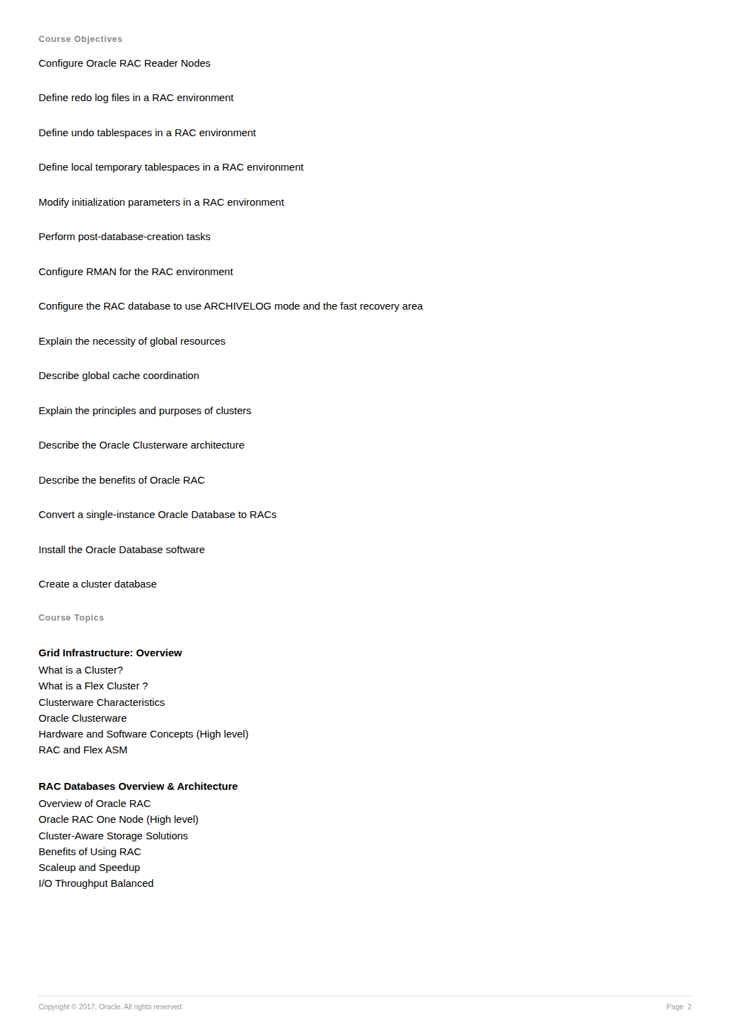Course Objectives
Configure Oracle RAC Reader Nodes
Define redo log files in a RAC environment
Define undo tablespaces in a RAC environment
Define local temporary tablespaces in a RAC environment
Modify initialization parameters in a RAC environment
Perform post-database-creation tasks
Configure RMAN for the RAC environment
Configure the RAC database to use ARCHIVELOG mode and the fast recovery area
Explain the necessity of global resources
Describe global cache coordination
Explain the principles and purposes of clusters
Describe the Oracle Clusterware architecture
Describe the benefits of Oracle RAC
Convert a single-instance Oracle Database to RACs
Install the Oracle Database software
Create a cluster database
Course Topics
Grid Infrastructure: Overview
What is a Cluster?
What is a Flex Cluster ?
Clusterware Characteristics
Oracle Clusterware
Hardware and Software Concepts (High level)
RAC and Flex ASM
RAC Databases Overview & Architecture
Overview of Oracle RAC
Oracle RAC One Node (High level)
Cluster-Aware Storage Solutions
Benefits of Using RAC
Scaleup and Speedup
I/O Throughput Balanced
Copyright © 2017, Oracle. All rights reserved. Page 2